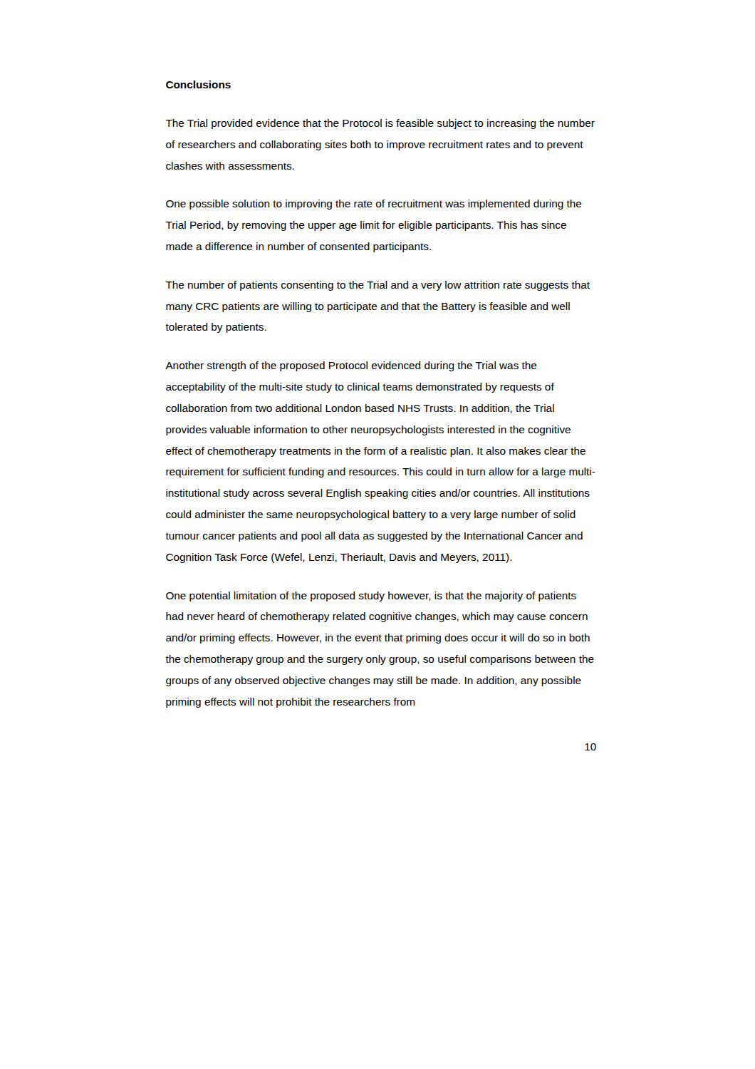Conclusions
The Trial provided evidence that the Protocol is feasible subject to increasing the number of researchers and collaborating sites both to improve recruitment rates and to prevent clashes with assessments.
One possible solution to improving the rate of recruitment was implemented during the Trial Period, by removing the upper age limit for eligible participants. This has since made a difference in number of consented participants.
The number of patients consenting to the Trial and a very low attrition rate suggests that many CRC patients are willing to participate and that the Battery is feasible and well tolerated by patients.
Another strength of the proposed Protocol evidenced during the Trial was the acceptability of the multi-site study to clinical teams demonstrated by requests of collaboration from two additional London based NHS Trusts. In addition, the Trial provides valuable information to other neuropsychologists interested in the cognitive effect of chemotherapy treatments in the form of a realistic plan. It also makes clear the requirement for sufficient funding and resources. This could in turn allow for a large multi-institutional study across several English speaking cities and/or countries. All institutions could administer the same neuropsychological battery to a very large number of solid tumour cancer patients and pool all data as suggested by the International Cancer and Cognition Task Force (Wefel, Lenzi, Theriault, Davis and Meyers, 2011).
One potential limitation of the proposed study however, is that the majority of patients had never heard of chemotherapy related cognitive changes, which may cause concern and/or priming effects. However, in the event that priming does occur it will do so in both the chemotherapy group and the surgery only group, so useful comparisons between the groups of any observed objective changes may still be made. In addition, any possible priming effects will not prohibit the researchers from
10